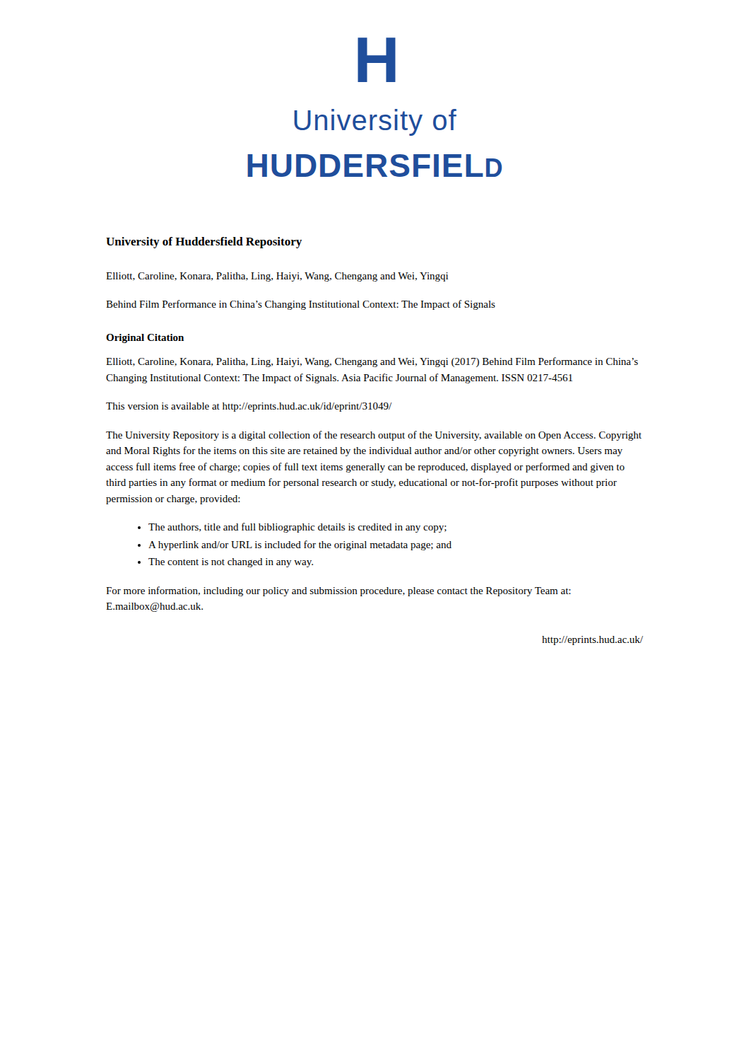H
University of
HUDDERSFIELD
University of Huddersfield Repository
Elliott, Caroline, Konara, Palitha, Ling, Haiyi, Wang, Chengang and Wei, Yingqi
Behind Film Performance in China’s Changing Institutional Context: The Impact of Signals
Original Citation
Elliott, Caroline, Konara, Palitha, Ling, Haiyi, Wang, Chengang and Wei, Yingqi (2017) Behind Film Performance in China’s Changing Institutional Context: The Impact of Signals. Asia Pacific Journal of Management. ISSN 0217-4561
This version is available at http://eprints.hud.ac.uk/id/eprint/31049/
The University Repository is a digital collection of the research output of the University, available on Open Access. Copyright and Moral Rights for the items on this site are retained by the individual author and/or other copyright owners. Users may access full items free of charge; copies of full text items generally can be reproduced, displayed or performed and given to third parties in any format or medium for personal research or study, educational or not-for-profit purposes without prior permission or charge, provided:
The authors, title and full bibliographic details is credited in any copy;
A hyperlink and/or URL is included for the original metadata page; and
The content is not changed in any way.
For more information, including our policy and submission procedure, please contact the Repository Team at: E.mailbox@hud.ac.uk.
http://eprints.hud.ac.uk/